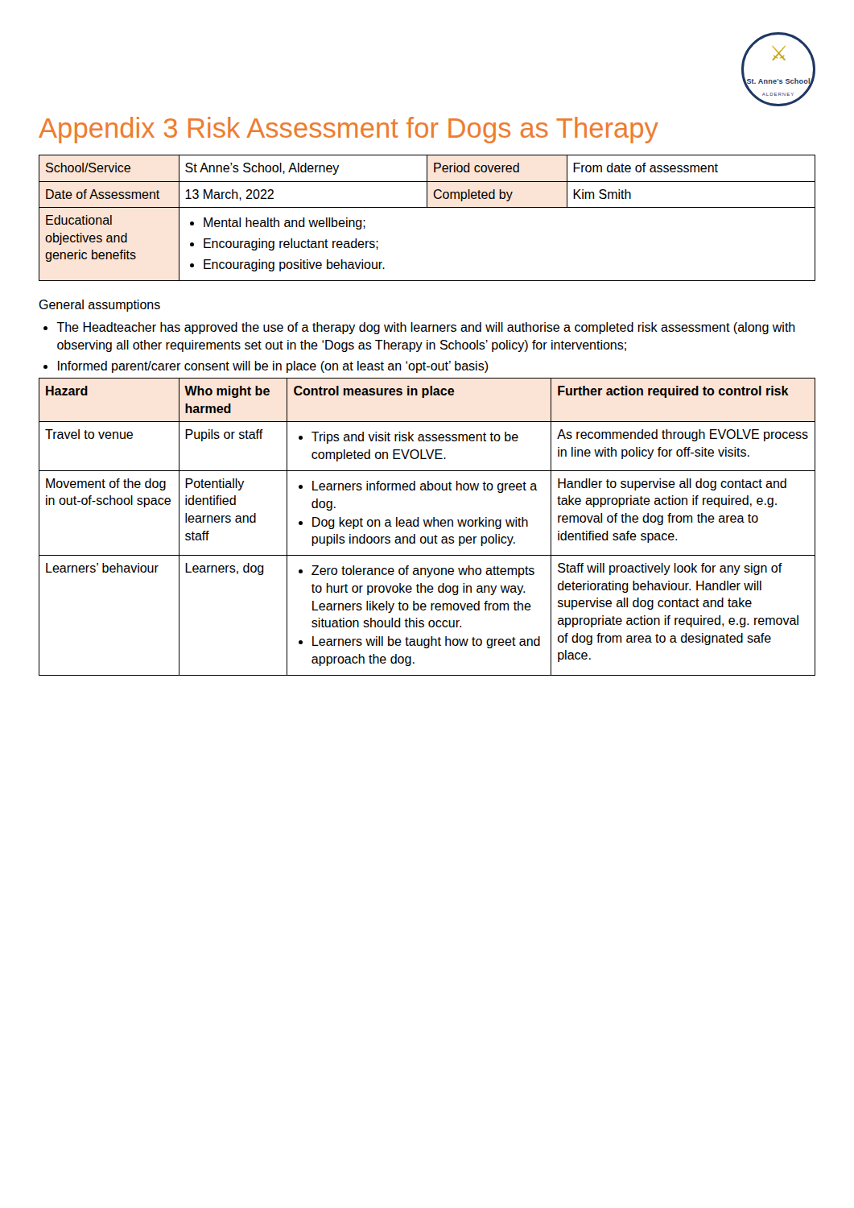⚔
St. Anne's School
ALDERNEY
Appendix 3 Risk Assessment for Dogs as Therapy
| School/Service | St Anne’s School, Alderney | Period covered | From date of assessment |
| Date of Assessment | 13 March, 2022 | Completed by | Kim Smith |
| Educational objectives and generic benefits | Mental health and wellbeing; Encouraging reluctant readers; Encouraging positive behaviour. |
General assumptions
The Headteacher has approved the use of a therapy dog with learners and will authorise a completed risk assessment (along with observing all other requirements set out in the ‘Dogs as Therapy in Schools’ policy) for interventions;
Informed parent/carer consent will be in place (on at least an ‘opt-out’ basis)
| Hazard | Who might be harmed | Control measures in place | Further action required to control risk |
| --- | --- | --- | --- |
| Travel to venue | Pupils or staff | Trips and visit risk assessment to be completed on EVOLVE. | As recommended through EVOLVE process in line with policy for off-site visits. |
| Movement of the dog in out-of-school space | Potentially identified learners and staff | Learners informed about how to greet a dog. Dog kept on a lead when working with pupils indoors and out as per policy. | Handler to supervise all dog contact and take appropriate action if required, e.g. removal of the dog from the area to identified safe space. |
| Learners’ behaviour | Learners, dog | Zero tolerance of anyone who attempts to hurt or provoke the dog in any way. Learners likely to be removed from the situation should this occur. Learners will be taught how to greet and approach the dog. | Staff will proactively look for any sign of deteriorating behaviour. Handler will supervise all dog contact and take appropriate action if required, e.g. removal of dog from area to a designated safe place. |